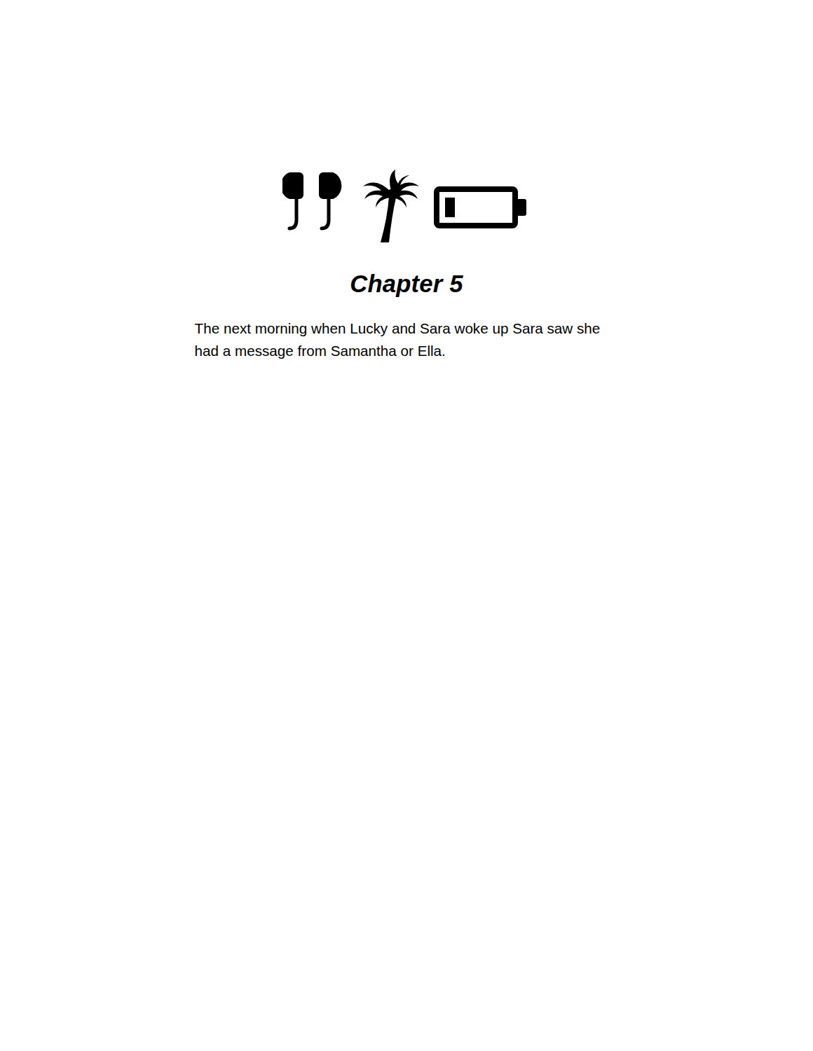Chapter 5
The next morning when Lucky and Sara woke up Sara saw she had a message from Samantha or Ella.